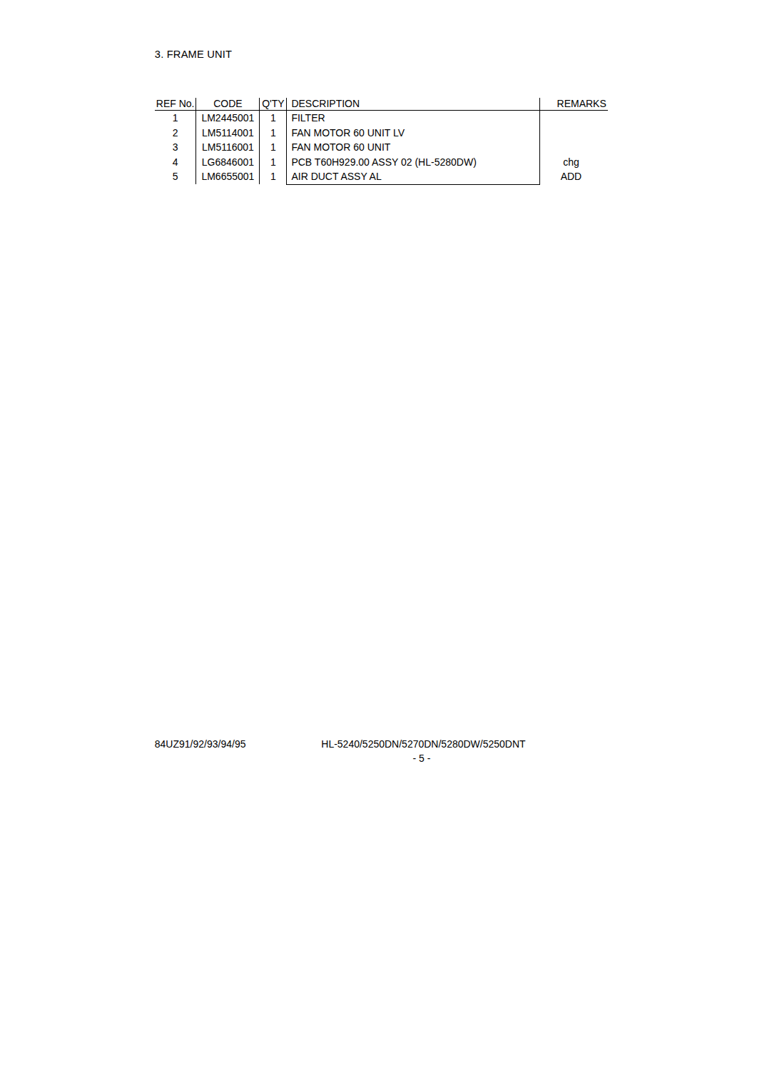3. FRAME UNIT
| REF No. | CODE | Q'TY | DESCRIPTION | REMARKS |
| --- | --- | --- | --- | --- |
| 1 | LM2445001 | 1 | FILTER | |
| 2 | LM5114001 | 1 | FAN MOTOR 60 UNIT LV | |
| 3 | LM5116001 | 1 | FAN MOTOR 60 UNIT | |
| 4 | LG6846001 | 1 | PCB T60H929.00 ASSY 02 (HL-5280DW) | chg |
| 5 | LM6655001 | 1 | AIR DUCT ASSY AL | ADD |
84UZ91/92/93/94/95 HL-5240/5250DN/5270DN/5280DW/5250DNT
- 5 -